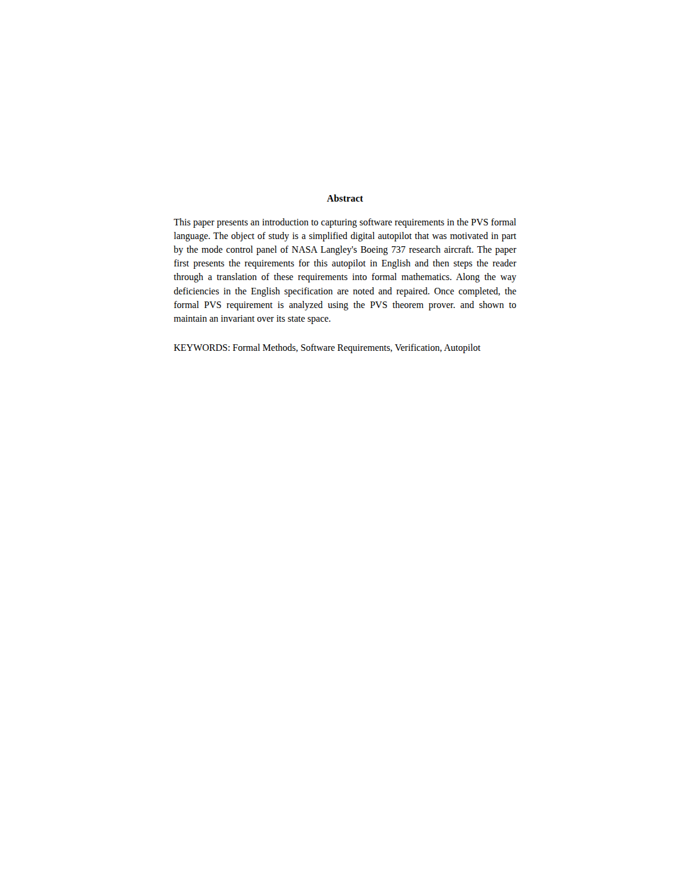Abstract
This paper presents an introduction to capturing software requirements in the PVS formal language. The object of study is a simplified digital autopilot that was motivated in part by the mode control panel of NASA Langley's Boeing 737 research aircraft. The paper first presents the requirements for this autopilot in English and then steps the reader through a translation of these requirements into formal mathematics. Along the way deficiencies in the English specification are noted and repaired. Once completed, the formal PVS requirement is analyzed using the PVS theorem prover. and shown to maintain an invariant over its state space.
KEYWORDS: Formal Methods, Software Requirements, Verification, Autopilot